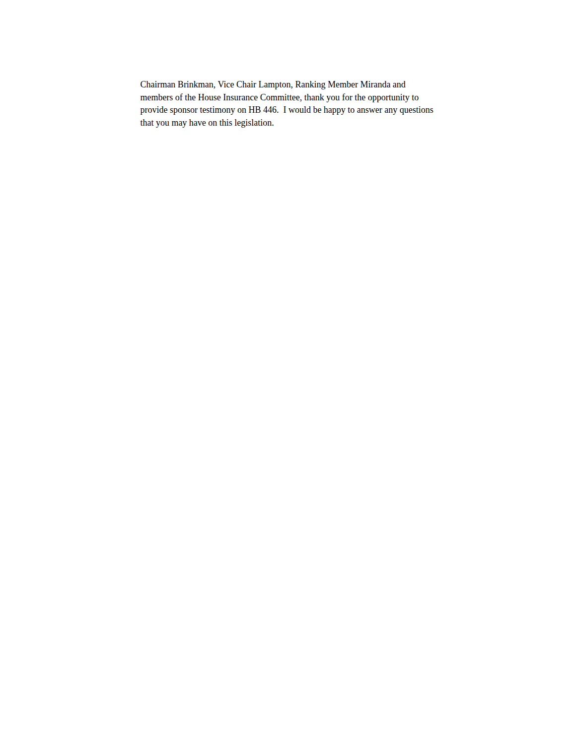Chairman Brinkman, Vice Chair Lampton, Ranking Member Miranda and members of the House Insurance Committee, thank you for the opportunity to provide sponsor testimony on HB 446. I would be happy to answer any questions that you may have on this legislation.